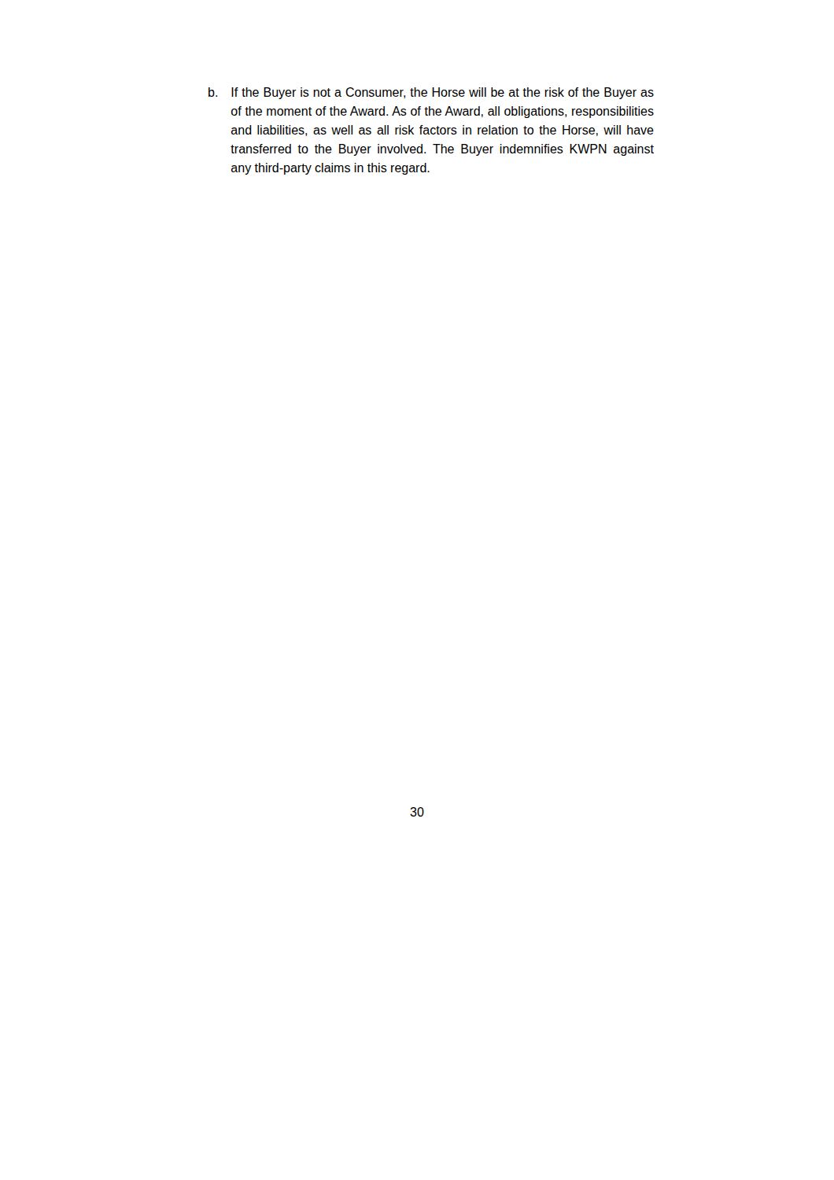If the Buyer is not a Consumer, the Horse will be at the risk of the Buyer as of the moment of the Award. As of the Award, all obligations, responsibilities and liabilities, as well as all risk factors in relation to the Horse, will have transferred to the Buyer involved. The Buyer indemnifies KWPN against any third-party claims in this regard.
30